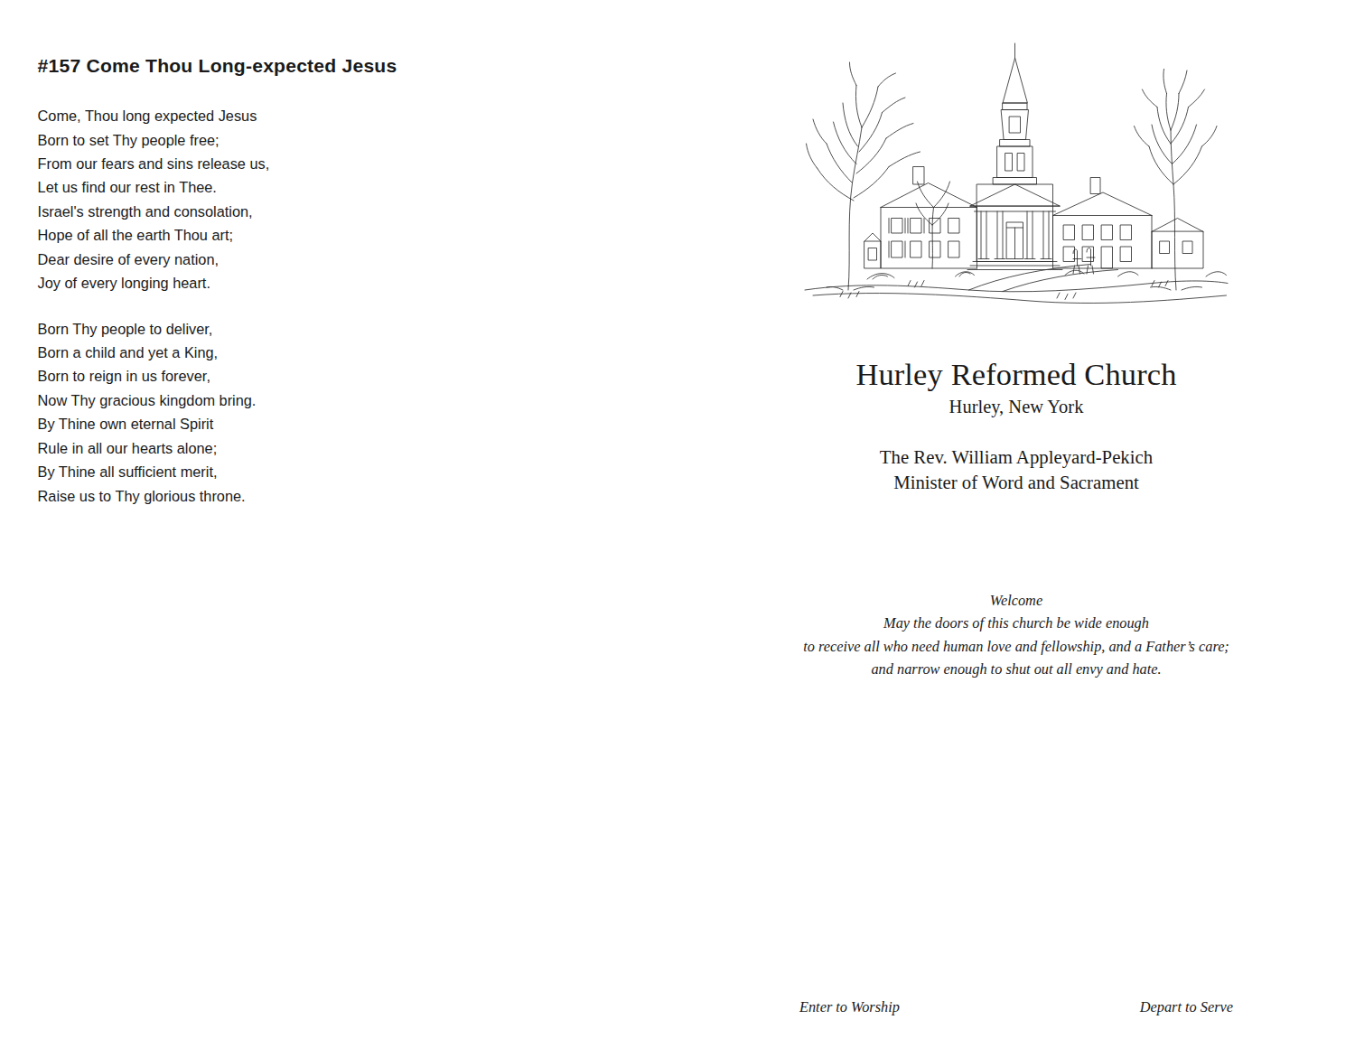#157 Come Thou Long-expected Jesus
Come, Thou long expected Jesus
Born to set Thy people free;
From our fears and sins release us,
Let us find our rest in Thee.
Israel's strength and consolation,
Hope of all the earth Thou art;
Dear desire of every nation,
Joy of every longing heart.
Born Thy people to deliver,
Born a child and yet a King,
Born to reign in us forever,
Now Thy gracious kingdom bring.
By Thine own eternal Spirit
Rule in all our hearts alone;
By Thine all sufficient merit,
Raise us to Thy glorious throne.
Pen-and-ink drawing of Hurley Reformed Church A line drawing of a stone church with a tall white steeple and columned portico, flanked by bare trees and neighboring stone houses, with a dirt path leading to the entrance.
Hurley Reformed Church
Hurley, New York
The Rev. William Appleyard-Pekich Minister of Word and Sacrament
Welcome
May the doors of this church be wide enough
to receive all who need human love and fellowship, and a Father’s care;
and narrow enough to shut out all envy and hate.
Enter to Worship Depart to Serve